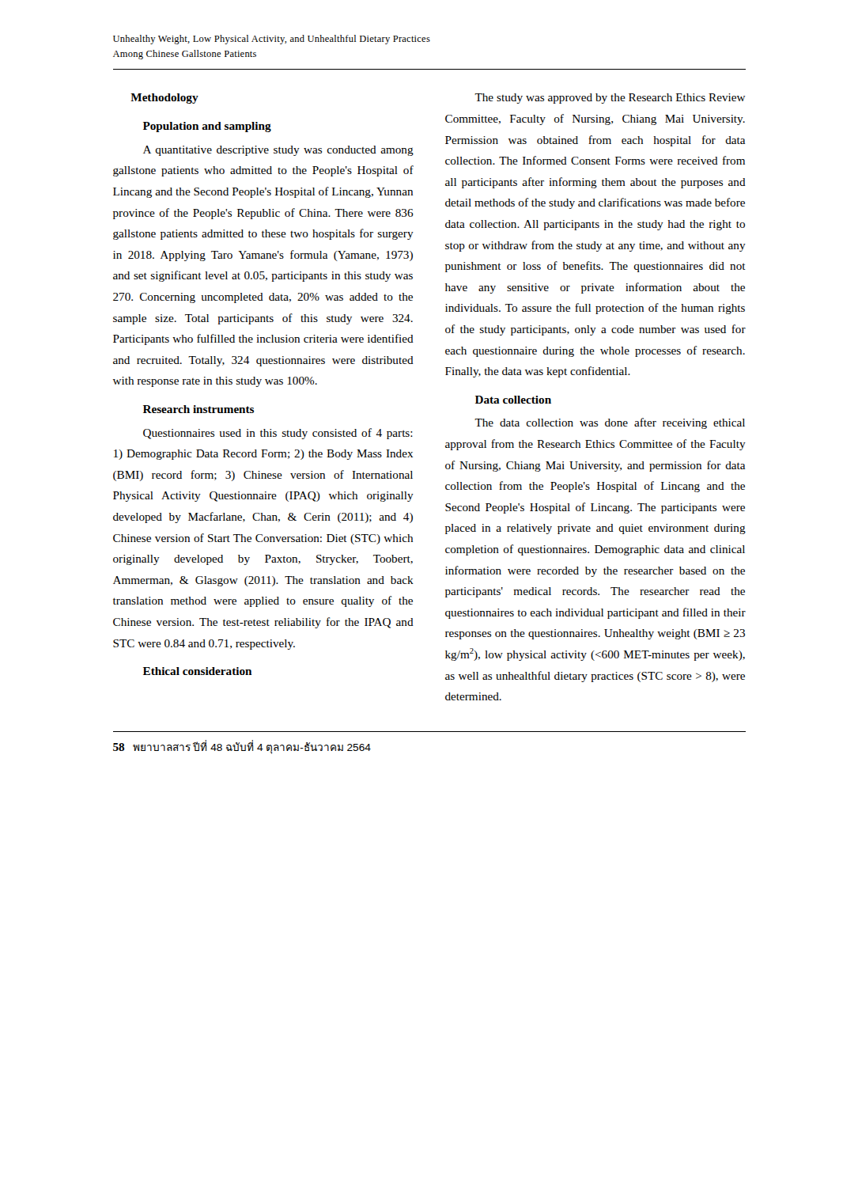Unhealthy Weight, Low Physical Activity, and Unhealthful Dietary Practices
Among Chinese Gallstone Patients
Methodology
Population and sampling
A quantitative descriptive study was conducted among gallstone patients who admitted to the People's Hospital of Lincang and the Second People's Hospital of Lincang, Yunnan province of the People's Republic of China. There were 836 gallstone patients admitted to these two hospitals for surgery in 2018. Applying Taro Yamane's formula (Yamane, 1973) and set significant level at 0.05, participants in this study was 270. Concerning uncompleted data, 20% was added to the sample size. Total participants of this study were 324. Participants who fulfilled the inclusion criteria were identified and recruited. Totally, 324 questionnaires were distributed with response rate in this study was 100%.
Research instruments
Questionnaires used in this study consisted of 4 parts: 1) Demographic Data Record Form; 2) the Body Mass Index (BMI) record form; 3) Chinese version of International Physical Activity Questionnaire (IPAQ) which originally developed by Macfarlane, Chan, & Cerin (2011); and 4) Chinese version of Start The Conversation: Diet (STC) which originally developed by Paxton, Strycker, Toobert, Ammerman, & Glasgow (2011). The translation and back translation method were applied to ensure quality of the Chinese version. The test-retest reliability for the IPAQ and STC were 0.84 and 0.71, respectively.
Ethical consideration
The study was approved by the Research Ethics Review Committee, Faculty of Nursing, Chiang Mai University. Permission was obtained from each hospital for data collection. The Informed Consent Forms were received from all participants after informing them about the purposes and detail methods of the study and clarifications was made before data collection. All participants in the study had the right to stop or withdraw from the study at any time, and without any punishment or loss of benefits. The questionnaires did not have any sensitive or private information about the individuals. To assure the full protection of the human rights of the study participants, only a code number was used for each questionnaire during the whole processes of research. Finally, the data was kept confidential.
Data collection
The data collection was done after receiving ethical approval from the Research Ethics Committee of the Faculty of Nursing, Chiang Mai University, and permission for data collection from the People's Hospital of Lincang and the Second People's Hospital of Lincang. The participants were placed in a relatively private and quiet environment during completion of questionnaires. Demographic data and clinical information were recorded by the researcher based on the participants' medical records. The researcher read the questionnaires to each individual participant and filled in their responses on the questionnaires. Unhealthy weight (BMI ≥ 23 kg/m2), low physical activity (<600 MET-minutes per week), as well as unhealthful dietary practices (STC score > 8), were determined.
58 พยาบาลสาร ปีที่ 48 ฉบับที่ 4 ตุลาคม-ธันวาคม 2564